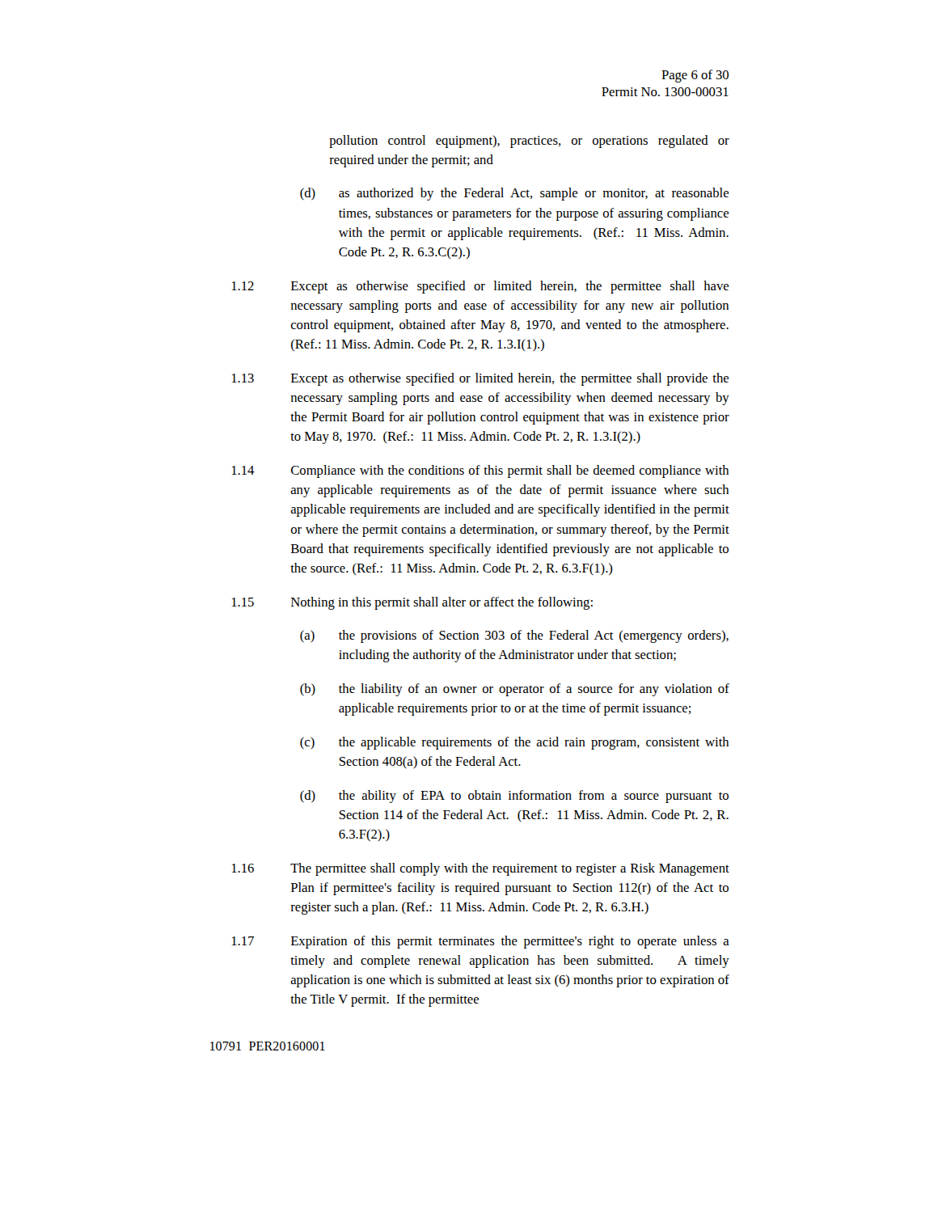Page 6 of 30
Permit No. 1300-00031
pollution control equipment), practices, or operations regulated or required under the permit; and
(d)
as authorized by the Federal Act, sample or monitor, at reasonable times, substances or parameters for the purpose of assuring compliance with the permit or applicable requirements. (Ref.: 11 Miss. Admin. Code Pt. 2, R. 6.3.C(2).)
1.12
Except as otherwise specified or limited herein, the permittee shall have necessary sampling ports and ease of accessibility for any new air pollution control equipment, obtained after May 8, 1970, and vented to the atmosphere. (Ref.: 11 Miss. Admin. Code Pt. 2, R. 1.3.I(1).)
1.13
Except as otherwise specified or limited herein, the permittee shall provide the necessary sampling ports and ease of accessibility when deemed necessary by the Permit Board for air pollution control equipment that was in existence prior to May 8, 1970. (Ref.: 11 Miss. Admin. Code Pt. 2, R. 1.3.I(2).)
1.14
Compliance with the conditions of this permit shall be deemed compliance with any applicable requirements as of the date of permit issuance where such applicable requirements are included and are specifically identified in the permit or where the permit contains a determination, or summary thereof, by the Permit Board that requirements specifically identified previously are not applicable to the source. (Ref.: 11 Miss. Admin. Code Pt. 2, R. 6.3.F(1).)
1.15
Nothing in this permit shall alter or affect the following:
(a)
the provisions of Section 303 of the Federal Act (emergency orders), including the authority of the Administrator under that section;
(b)
the liability of an owner or operator of a source for any violation of applicable requirements prior to or at the time of permit issuance;
(c)
the applicable requirements of the acid rain program, consistent with Section 408(a) of the Federal Act.
(d)
the ability of EPA to obtain information from a source pursuant to Section 114 of the Federal Act. (Ref.: 11 Miss. Admin. Code Pt. 2, R. 6.3.F(2).)
1.16
The permittee shall comply with the requirement to register a Risk Management Plan if permittee's facility is required pursuant to Section 112(r) of the Act to register such a plan. (Ref.: 11 Miss. Admin. Code Pt. 2, R. 6.3.H.)
1.17
Expiration of this permit terminates the permittee's right to operate unless a timely and complete renewal application has been submitted. A timely application is one which is submitted at least six (6) months prior to expiration of the Title V permit. If the permittee
10791 PER20160001